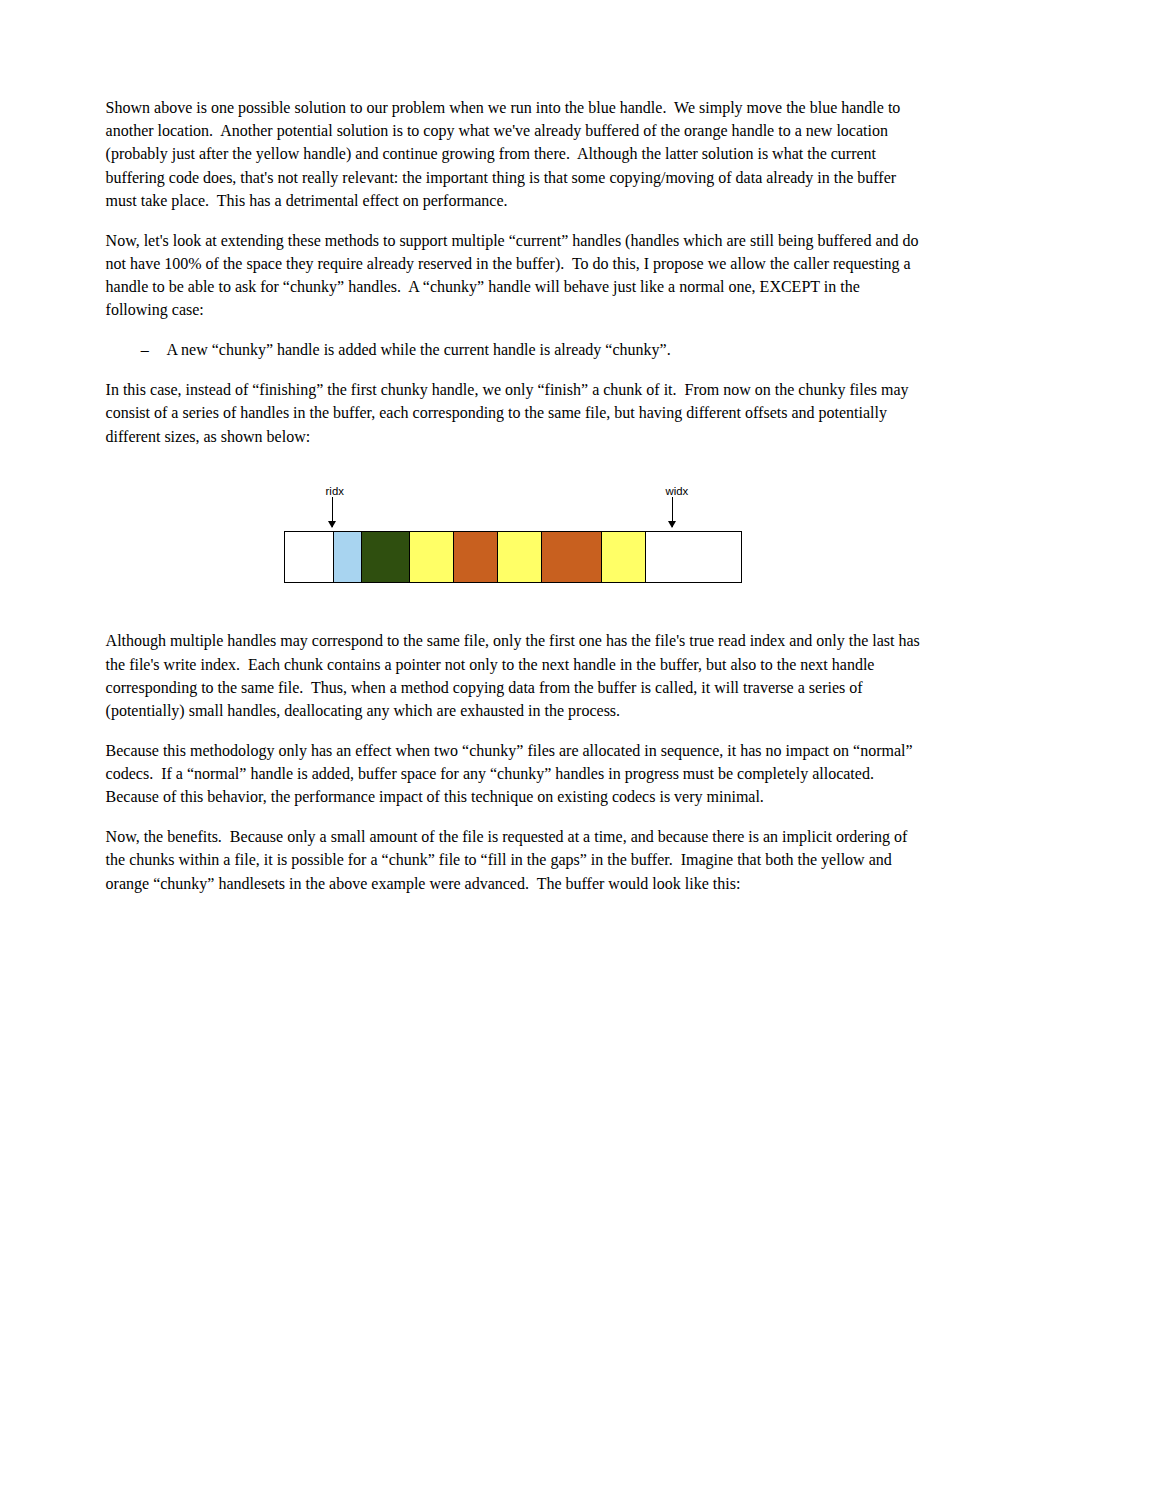Shown above is one possible solution to our problem when we run into the blue handle. We simply move the blue handle to another location. Another potential solution is to copy what we've already buffered of the orange handle to a new location (probably just after the yellow handle) and continue growing from there. Although the latter solution is what the current buffering code does, that's not really relevant: the important thing is that some copying/moving of data already in the buffer must take place. This has a detrimental effect on performance.
Now, let's look at extending these methods to support multiple “current” handles (handles which are still being buffered and do not have 100% of the space they require already reserved in the buffer). To do this, I propose we allow the caller requesting a handle to be able to ask for “chunky” handles. A “chunky” handle will behave just like a normal one, EXCEPT in the following case:
A new “chunky” handle is added while the current handle is already “chunky”.
In this case, instead of “finishing” the first chunky handle, we only “finish” a chunk of it. From now on the chunky files may consist of a series of handles in the buffer, each corresponding to the same file, but having different offsets and potentially different sizes, as shown below:
ridx widx
Although multiple handles may correspond to the same file, only the first one has the file's true read index and only the last has the file's write index. Each chunk contains a pointer not only to the next handle in the buffer, but also to the next handle corresponding to the same file. Thus, when a method copying data from the buffer is called, it will traverse a series of (potentially) small handles, deallocating any which are exhausted in the process.
Because this methodology only has an effect when two “chunky” files are allocated in sequence, it has no impact on “normal” codecs. If a “normal” handle is added, buffer space for any “chunky” handles in progress must be completely allocated. Because of this behavior, the performance impact of this technique on existing codecs is very minimal.
Now, the benefits. Because only a small amount of the file is requested at a time, and because there is an implicit ordering of the chunks within a file, it is possible for a “chunk” file to “fill in the gaps” in the buffer. Imagine that both the yellow and orange “chunky” handlesets in the above example were advanced. The buffer would look like this: